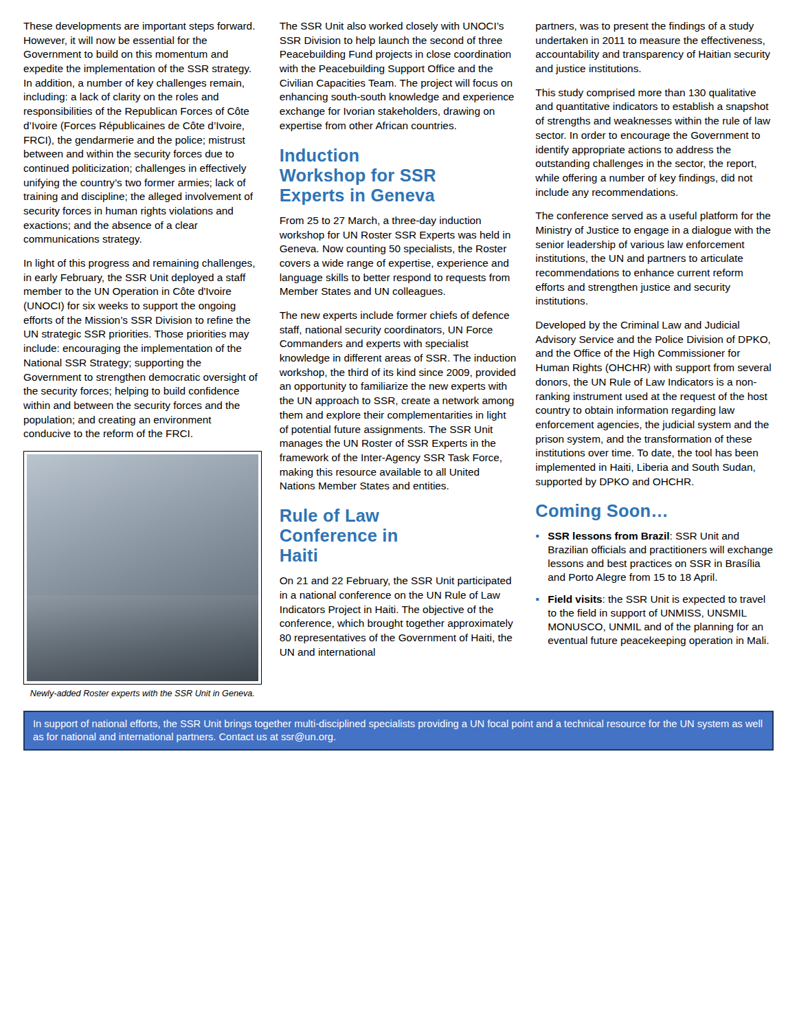These developments are important steps forward. However, it will now be essential for the Government to build on this momentum and expedite the implementation of the SSR strategy. In addition, a number of key challenges remain, including: a lack of clarity on the roles and responsibilities of the Republican Forces of Côte d’Ivoire (Forces Républicaines de Côte d’Ivoire, FRCI), the gendarmerie and the police; mistrust between and within the security forces due to continued politicization; challenges in effectively unifying the country’s two former armies; lack of training and discipline; the alleged involvement of security forces in human rights violations and exactions; and the absence of a clear communications strategy.
In light of this progress and remaining challenges, in early February, the SSR Unit deployed a staff member to the UN Operation in Côte d'Ivoire (UNOCI) for six weeks to support the ongoing efforts of the Mission’s SSR Division to refine the UN strategic SSR priorities. Those priorities may include: encouraging the implementation of the National SSR Strategy; supporting the Government to strengthen democratic oversight of the security forces; helping to build confidence within and between the security forces and the population; and creating an environment conducive to the reform of the FRCI.
Newly-added Roster experts with the SSR Unit in Geneva.
The SSR Unit also worked closely with UNOCI’s SSR Division to help launch the second of three Peacebuilding Fund projects in close coordination with the Peacebuilding Support Office and the Civilian Capacities Team. The project will focus on enhancing south-south knowledge and experience exchange for Ivorian stakeholders, drawing on expertise from other African countries.
Induction
Workshop for SSR
Experts in Geneva
From 25 to 27 March, a three-day induction workshop for UN Roster SSR Experts was held in Geneva. Now counting 50 specialists, the Roster covers a wide range of expertise, experience and language skills to better respond to requests from Member States and UN colleagues.
The new experts include former chiefs of defence staff, national security coordinators, UN Force Commanders and experts with specialist knowledge in different areas of SSR. The induction workshop, the third of its kind since 2009, provided an opportunity to familiarize the new experts with the UN approach to SSR, create a network among them and explore their complementarities in light of potential future assignments. The SSR Unit manages the UN Roster of SSR Experts in the framework of the Inter-Agency SSR Task Force, making this resource available to all United Nations Member States and entities.
Rule of Law
Conference in
Haiti
On 21 and 22 February, the SSR Unit participated in a national conference on the UN Rule of Law Indicators Project in Haiti. The objective of the conference, which brought together approximately 80 representatives of the Government of Haiti, the UN and international
partners, was to present the findings of a study undertaken in 2011 to measure the effectiveness, accountability and transparency of Haitian security and justice institutions.
This study comprised more than 130 qualitative and quantitative indicators to establish a snapshot of strengths and weaknesses within the rule of law sector. In order to encourage the Government to identify appropriate actions to address the outstanding challenges in the sector, the report, while offering a number of key findings, did not include any recommendations.
The conference served as a useful platform for the Ministry of Justice to engage in a dialogue with the senior leadership of various law enforcement institutions, the UN and partners to articulate recommendations to enhance current reform efforts and strengthen justice and security institutions.
Developed by the Criminal Law and Judicial Advisory Service and the Police Division of DPKO, and the Office of the High Commissioner for Human Rights (OHCHR) with support from several donors, the UN Rule of Law Indicators is a non-ranking instrument used at the request of the host country to obtain information regarding law enforcement agencies, the judicial system and the prison system, and the transformation of these institutions over time. To date, the tool has been implemented in Haiti, Liberia and South Sudan, supported by DPKO and OHCHR.
Coming Soon…
SSR lessons from Brazil: SSR Unit and Brazilian officials and practitioners will exchange lessons and best practices on SSR in Brasília and Porto Alegre from 15 to 18 April.
Field visits: the SSR Unit is expected to travel to the field in support of UNMISS, UNSMIL MONUSCO, UNMIL and of the planning for an eventual future peacekeeping operation in Mali.
In support of national efforts, the SSR Unit brings together multi-disciplined specialists providing a UN focal point and a technical resource for the UN system as well as for national and international partners. Contact us at ssr@un.org.